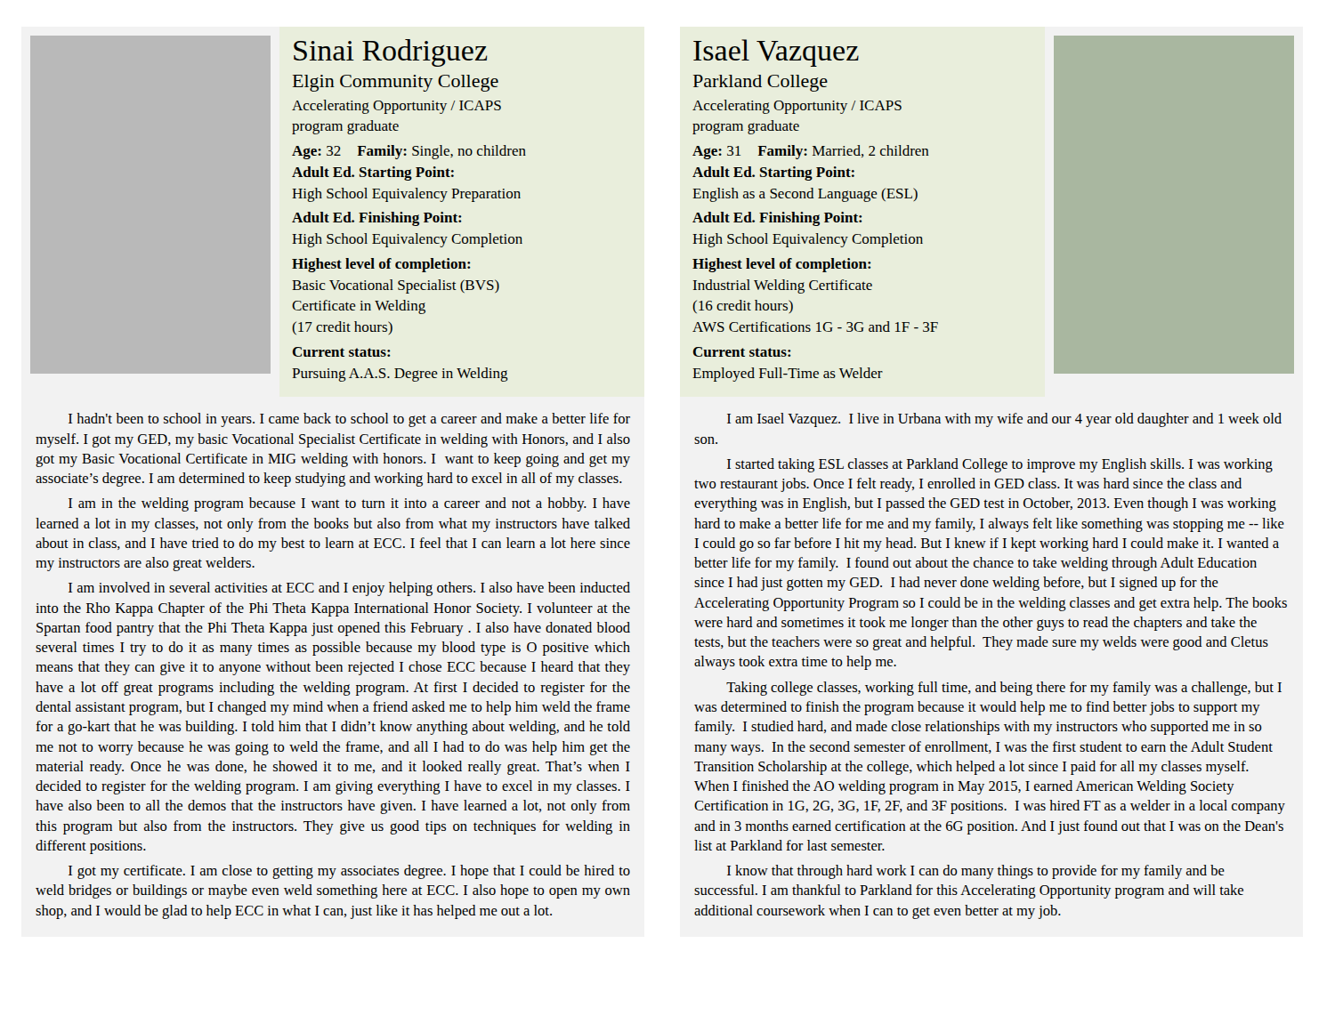Sinai Rodriguez
Elgin Community College
Accelerating Opportunity / ICAPS
program graduate
Age: 32 Family: Single, no children
Adult Ed. Starting Point:
High School Equivalency Preparation
Adult Ed. Finishing Point:
High School Equivalency Completion
Highest level of completion:
Basic Vocational Specialist (BVS)
Certificate in Welding
(17 credit hours)
Current status:
Pursuing A.A.S. Degree in Welding
I hadn't been to school in years. I came back to school to get a career and make a better life for myself. I got my GED, my basic Vocational Specialist Certificate in welding with Honors, and I also got my Basic Vocational Certificate in MIG welding with honors. I want to keep going and get my associate’s degree. I am determined to keep studying and working hard to excel in all of my classes.
I am in the welding program because I want to turn it into a career and not a hobby. I have learned a lot in my classes, not only from the books but also from what my instructors have talked about in class, and I have tried to do my best to learn at ECC. I feel that I can learn a lot here since my instructors are also great welders.
I am involved in several activities at ECC and I enjoy helping others. I also have been inducted into the Rho Kappa Chapter of the Phi Theta Kappa International Honor Society. I volunteer at the Spartan food pantry that the Phi Theta Kappa just opened this February . I also have donated blood several times I try to do it as many times as possible because my blood type is O positive which means that they can give it to anyone without been rejected I chose ECC because I heard that they have a lot off great programs including the welding program. At first I decided to register for the dental assistant program, but I changed my mind when a friend asked me to help him weld the frame for a go-kart that he was building. I told him that I didn’t know anything about welding, and he told me not to worry because he was going to weld the frame, and all I had to do was help him get the material ready. Once he was done, he showed it to me, and it looked really great. That’s when I decided to register for the welding program. I am giving everything I have to excel in my classes. I have also been to all the demos that the instructors have given. I have learned a lot, not only from this program but also from the instructors. They give us good tips on techniques for welding in different positions.
I got my certificate. I am close to getting my associates degree. I hope that I could be hired to weld bridges or buildings or maybe even weld something here at ECC. I also hope to open my own shop, and I would be glad to help ECC in what I can, just like it has helped me out a lot.
Isael Vazquez
Parkland College
Accelerating Opportunity / ICAPS
program graduate
Age: 31 Family: Married, 2 children
Adult Ed. Starting Point:
English as a Second Language (ESL)
Adult Ed. Finishing Point:
High School Equivalency Completion
Highest level of completion:
Industrial Welding Certificate
(16 credit hours)
AWS Certifications 1G - 3G and 1F - 3F
Current status:
Employed Full-Time as Welder
I am Isael Vazquez. I live in Urbana with my wife and our 4 year old daughter and 1 week old son.
I started taking ESL classes at Parkland College to improve my English skills. I was working two restaurant jobs. Once I felt ready, I enrolled in GED class. It was hard since the class and everything was in English, but I passed the GED test in October, 2013. Even though I was working hard to make a better life for me and my family, I always felt like something was stopping me -- like I could go so far before I hit my head. But I knew if I kept working hard I could make it. I wanted a better life for my family. I found out about the chance to take welding through Adult Education since I had just gotten my GED. I had never done welding before, but I signed up for the Accelerating Opportunity Program so I could be in the welding classes and get extra help. The books were hard and sometimes it took me longer than the other guys to read the chapters and take the tests, but the teachers were so great and helpful. They made sure my welds were good and Cletus always took extra time to help me.
Taking college classes, working full time, and being there for my family was a challenge, but I was determined to finish the program because it would help me to find better jobs to support my family. I studied hard, and made close relationships with my instructors who supported me in so many ways. In the second semester of enrollment, I was the first student to earn the Adult Student Transition Scholarship at the college, which helped a lot since I paid for all my classes myself. When I finished the AO welding program in May 2015, I earned American Welding Society Certification in 1G, 2G, 3G, 1F, 2F, and 3F positions. I was hired FT as a welder in a local company and in 3 months earned certification at the 6G position. And I just found out that I was on the Dean's list at Parkland for last semester.
I know that through hard work I can do many things to provide for my family and be successful. I am thankful to Parkland for this Accelerating Opportunity program and will take additional coursework when I can to get even better at my job.